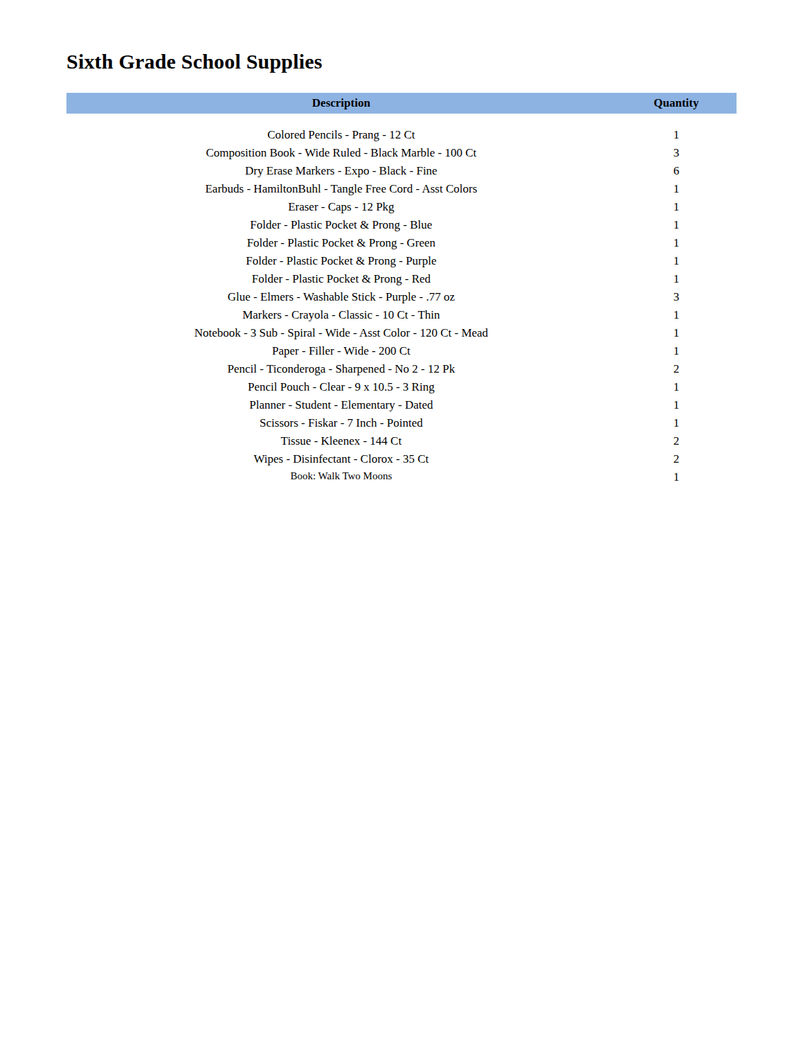Sixth Grade School Supplies
| Description | Quantity |
| --- | --- |
| Colored Pencils - Prang - 12 Ct | 1 |
| Composition Book - Wide Ruled - Black Marble - 100 Ct | 3 |
| Dry Erase Markers - Expo - Black - Fine | 6 |
| Earbuds - HamiltonBuhl - Tangle Free Cord - Asst Colors | 1 |
| Eraser - Caps - 12 Pkg | 1 |
| Folder - Plastic Pocket & Prong - Blue | 1 |
| Folder - Plastic Pocket & Prong - Green | 1 |
| Folder - Plastic Pocket & Prong - Purple | 1 |
| Folder - Plastic Pocket & Prong - Red | 1 |
| Glue - Elmers - Washable Stick - Purple - .77 oz | 3 |
| Markers - Crayola - Classic - 10 Ct - Thin | 1 |
| Notebook - 3 Sub - Spiral - Wide - Asst Color - 120 Ct - Mead | 1 |
| Paper - Filler - Wide - 200 Ct | 1 |
| Pencil - Ticonderoga - Sharpened - No 2 - 12 Pk | 2 |
| Pencil Pouch - Clear - 9 x 10.5 - 3 Ring | 1 |
| Planner - Student - Elementary - Dated | 1 |
| Scissors - Fiskar - 7 Inch - Pointed | 1 |
| Tissue - Kleenex - 144 Ct | 2 |
| Wipes - Disinfectant - Clorox - 35 Ct | 2 |
| Book: Walk Two Moons | 1 |